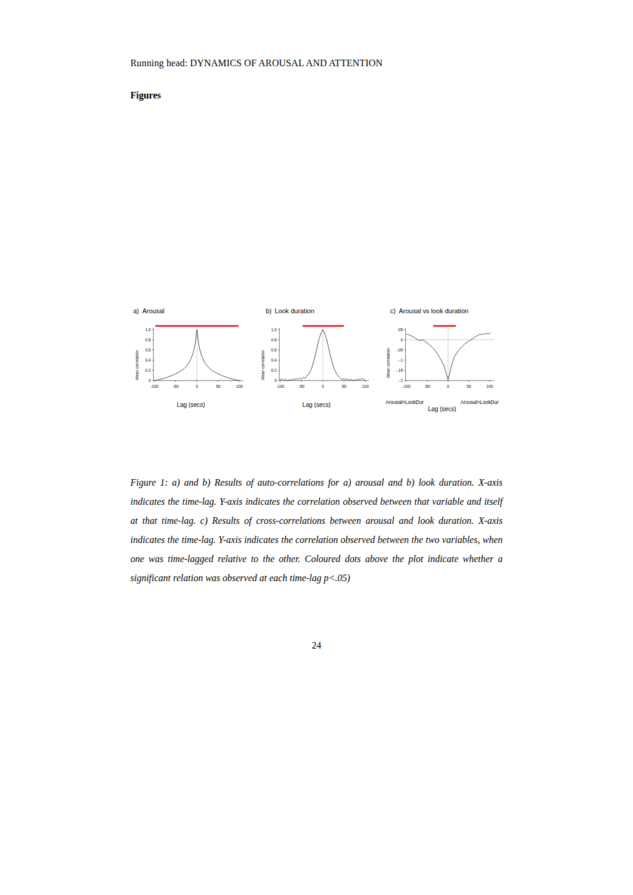Running head: DYNAMICS OF AROUSAL AND ATTENTION
Figures
a) Arousal
Mean correlation 1.0 0.8 0.6 0.4 0.2 0 -100 -50 0 50 100
Lag (secs)
b) Look duration
Mean correlation 1.0 0.8 0.6 0.4 0.2 0 -100 -50 0 50 100
Lag (secs)
c) Arousal vs look duration
Mean correlation .05 0 -.05 -.1 -.15 -.2 -100 -50 0 50 100
Arousal<LookDur Arousal>LookDur
Lag (secs)
Figure 1: a) and b) Results of auto-correlations for a) arousal and b) look duration. X-axis indicates the time-lag. Y-axis indicates the correlation observed between that variable and itself at that time-lag. c) Results of cross-correlations between arousal and look duration. X-axis indicates the time-lag. Y-axis indicates the correlation observed between the two variables, when one was time-lagged relative to the other. Coloured dots above the plot indicate whether a significant relation was observed at each time-lag p<.05)
24